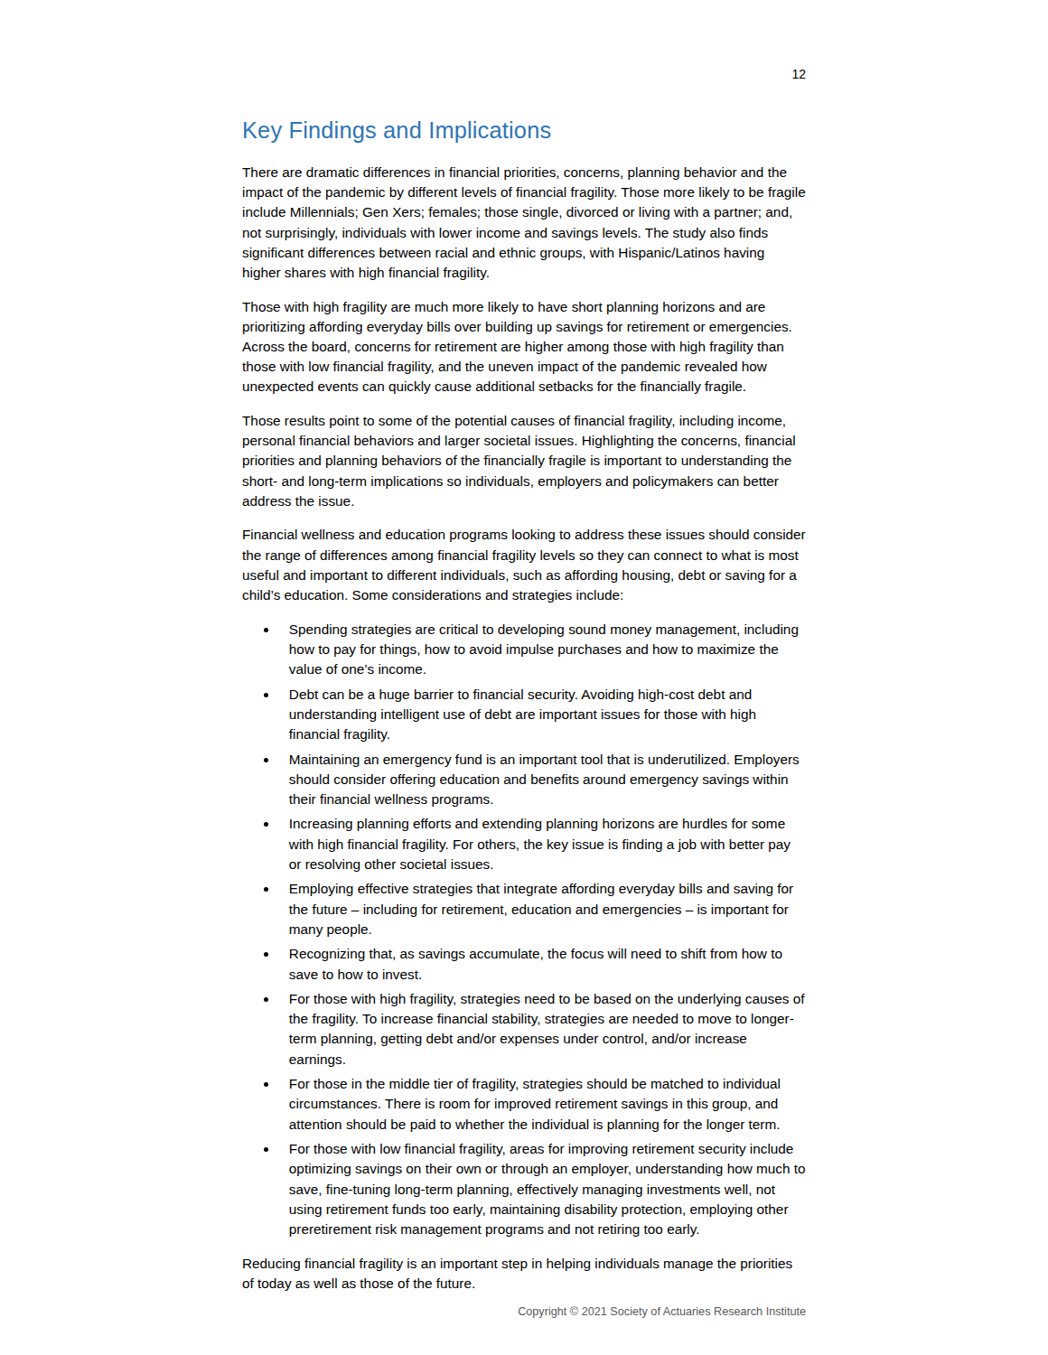12
Key Findings and Implications
There are dramatic differences in financial priorities, concerns, planning behavior and the impact of the pandemic by different levels of financial fragility. Those more likely to be fragile include Millennials; Gen Xers; females; those single, divorced or living with a partner; and, not surprisingly, individuals with lower income and savings levels. The study also finds significant differences between racial and ethnic groups, with Hispanic/Latinos having higher shares with high financial fragility.
Those with high fragility are much more likely to have short planning horizons and are prioritizing affording everyday bills over building up savings for retirement or emergencies. Across the board, concerns for retirement are higher among those with high fragility than those with low financial fragility, and the uneven impact of the pandemic revealed how unexpected events can quickly cause additional setbacks for the financially fragile.
Those results point to some of the potential causes of financial fragility, including income, personal financial behaviors and larger societal issues. Highlighting the concerns, financial priorities and planning behaviors of the financially fragile is important to understanding the short- and long-term implications so individuals, employers and policymakers can better address the issue.
Financial wellness and education programs looking to address these issues should consider the range of differences among financial fragility levels so they can connect to what is most useful and important to different individuals, such as affording housing, debt or saving for a child’s education. Some considerations and strategies include:
Spending strategies are critical to developing sound money management, including how to pay for things, how to avoid impulse purchases and how to maximize the value of one’s income.
Debt can be a huge barrier to financial security. Avoiding high-cost debt and understanding intelligent use of debt are important issues for those with high financial fragility.
Maintaining an emergency fund is an important tool that is underutilized. Employers should consider offering education and benefits around emergency savings within their financial wellness programs.
Increasing planning efforts and extending planning horizons are hurdles for some with high financial fragility. For others, the key issue is finding a job with better pay or resolving other societal issues.
Employing effective strategies that integrate affording everyday bills and saving for the future – including for retirement, education and emergencies – is important for many people.
Recognizing that, as savings accumulate, the focus will need to shift from how to save to how to invest.
For those with high fragility, strategies need to be based on the underlying causes of the fragility. To increase financial stability, strategies are needed to move to longer-term planning, getting debt and/or expenses under control, and/or increase earnings.
For those in the middle tier of fragility, strategies should be matched to individual circumstances. There is room for improved retirement savings in this group, and attention should be paid to whether the individual is planning for the longer term.
For those with low financial fragility, areas for improving retirement security include optimizing savings on their own or through an employer, understanding how much to save, fine-tuning long-term planning, effectively managing investments well, not using retirement funds too early, maintaining disability protection, employing other preretirement risk management programs and not retiring too early.
Reducing financial fragility is an important step in helping individuals manage the priorities of today as well as those of the future.
Copyright © 2021 Society of Actuaries Research Institute